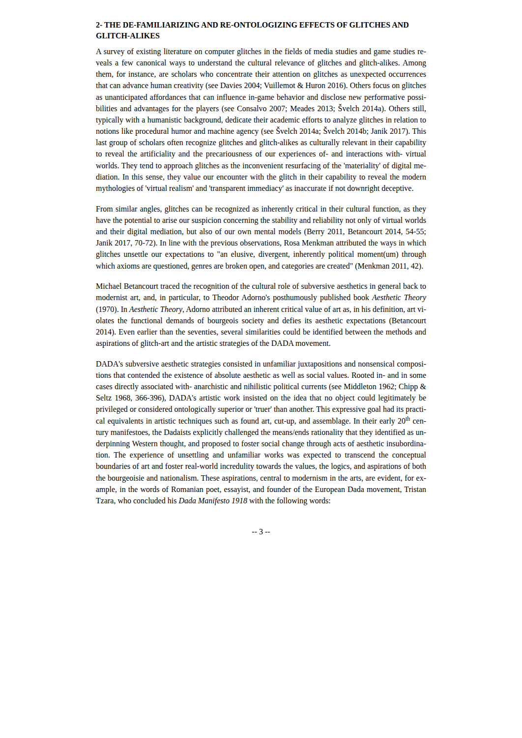2- The De-familiarizing and Re-ontologizing Effects of Glitches and Glitch-alikes
A survey of existing literature on computer glitches in the fields of media studies and game studies reveals a few canonical ways to understand the cultural relevance of glitches and glitch-alikes. Among them, for instance, are scholars who concentrate their attention on glitches as unexpected occurrences that can advance human creativity (see Davies 2004; Vuillemot & Huron 2016). Others focus on glitches as unanticipated affordances that can influence in-game behavior and disclose new performative possibilities and advantages for the players (see Consalvo 2007; Meades 2013; Švelch 2014a). Others still, typically with a humanistic background, dedicate their academic efforts to analyze glitches in relation to notions like procedural humor and machine agency (see Švelch 2014a; Švelch 2014b; Janik 2017). This last group of scholars often recognize glitches and glitch-alikes as culturally relevant in their capability to reveal the artificiality and the precariousness of our experiences of- and interactions with- virtual worlds. They tend to approach glitches as the inconvenient resurfacing of the 'materiality' of digital mediation. In this sense, they value our encounter with the glitch in their capability to reveal the modern mythologies of 'virtual realism' and 'transparent immediacy' as inaccurate if not downright deceptive.
From similar angles, glitches can be recognized as inherently critical in their cultural function, as they have the potential to arise our suspicion concerning the stability and reliability not only of virtual worlds and their digital mediation, but also of our own mental models (Berry 2011, Betancourt 2014, 54-55; Janik 2017, 70-72). In line with the previous observations, Rosa Menkman attributed the ways in which glitches unsettle our expectations to "an elusive, divergent, inherently political moment(um) through which axioms are questioned, genres are broken open, and categories are created" (Menkman 2011, 42).
Michael Betancourt traced the recognition of the cultural role of subversive aesthetics in general back to modernist art, and, in particular, to Theodor Adorno's posthumously published book Aesthetic Theory (1970). In Aesthetic Theory, Adorno attributed an inherent critical value of art as, in his definition, art violates the functional demands of bourgeois society and defies its aesthetic expectations (Betancourt 2014). Even earlier than the seventies, several similarities could be identified between the methods and aspirations of glitch-art and the artistic strategies of the DADA movement.
DADA's subversive aesthetic strategies consisted in unfamiliar juxtapositions and nonsensical compositions that contended the existence of absolute aesthetic as well as social values. Rooted in- and in some cases directly associated with- anarchistic and nihilistic political currents (see Middleton 1962; Chipp & Seltz 1968, 366-396), DADA's artistic work insisted on the idea that no object could legitimately be privileged or considered ontologically superior or 'truer' than another. This expressive goal had its practical equivalents in artistic techniques such as found art, cut-up, and assemblage. In their early 20th century manifestoes, the Dadaists explicitly challenged the means/ends rationality that they identified as underpinning Western thought, and proposed to foster social change through acts of aesthetic insubordination. The experience of unsettling and unfamiliar works was expected to transcend the conceptual boundaries of art and foster real-world incredulity towards the values, the logics, and aspirations of both the bourgeoisie and nationalism. These aspirations, central to modernism in the arts, are evident, for example, in the words of Romanian poet, essayist, and founder of the European Dada movement, Tristan Tzara, who concluded his Dada Manifesto 1918 with the following words:
-- 3 --